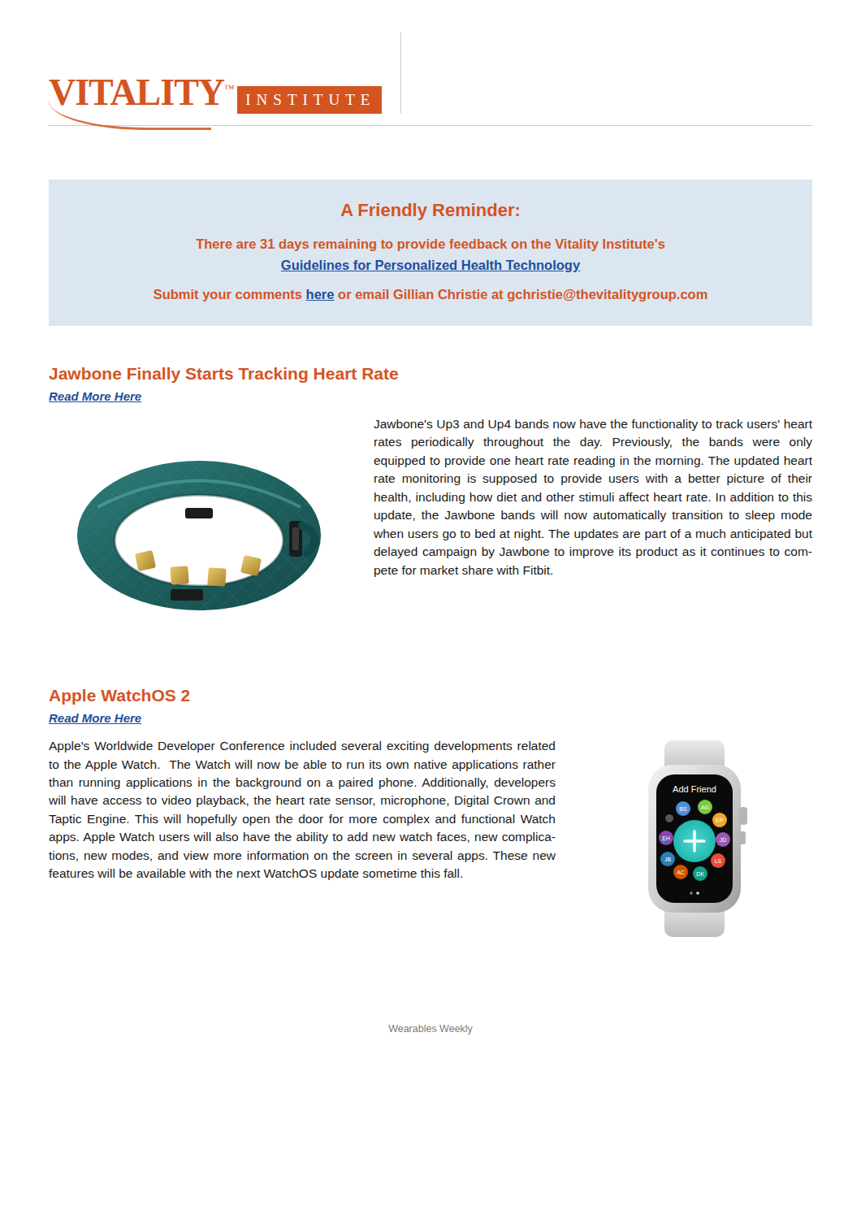VITALITY™
INSTITUTE
A Friendly Reminder:
There are 31 days remaining to provide feedback on the Vitality Institute's Guidelines for Personalized Health Technology
Submit your comments here or email Gillian Christie at gchristie@thevitalitygroup.com
Jawbone Finally Starts Tracking Heart Rate
Read More Here
Jawbone's Up3 and Up4 bands now have the functionality to track users' heart rates periodically throughout the day. Previously, the bands were only equipped to provide one heart rate reading in the morning. The updated heart rate monitoring is supposed to provide users with a better picture of their health, including how diet and other stimuli affect heart rate. In addition to this update, the Jawbone bands will now automatically transition to sleep mode when users go to bed at night. The updates are part of a much anticipated but delayed campaign by Jawbone to improve its product as it continues to compete for market share with Fitbit.
Apple WatchOS 2
Read More Here
Apple's Worldwide Developer Conference included several exciting developments related to the Apple Watch. The Watch will now be able to run its own native applications rather than running applications in the background on a paired phone. Additionally, developers will have access to video playback, the heart rate sensor, microphone, Digital Crown and Taptic Engine. This will hopefully open the door for more complex and functional Watch apps. Apple Watch users will also have the ability to add new watch faces, new complications, new modes, and view more information on the screen in several apps. These new features will be available with the next WatchOS update sometime this fall.
Add Friend BS AG EP JD LS DK AC JB EH +
Wearables Weekly